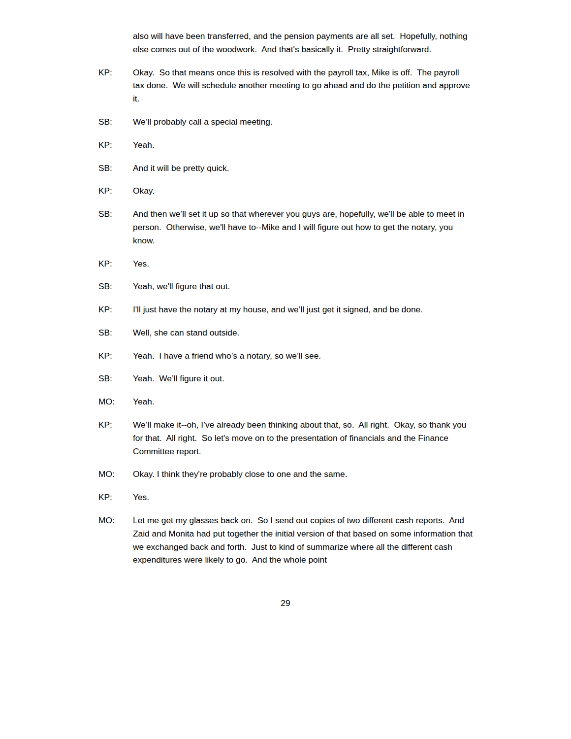also will have been transferred, and the pension payments are all set. Hopefully, nothing else comes out of the woodwork. And that's basically it. Pretty straightforward.
KP:
Okay. So that means once this is resolved with the payroll tax, Mike is off. The payroll tax done. We will schedule another meeting to go ahead and do the petition and approve it.
SB:
We’ll probably call a special meeting.
KP:
Yeah.
SB:
And it will be pretty quick.
KP:
Okay.
SB:
And then we’ll set it up so that wherever you guys are, hopefully, we'll be able to meet in person. Otherwise, we'll have to--Mike and I will figure out how to get the notary, you know.
KP:
Yes.
SB:
Yeah, we'll figure that out.
KP:
I'll just have the notary at my house, and we’ll just get it signed, and be done.
SB:
Well, she can stand outside.
KP:
Yeah. I have a friend who’s a notary, so we’ll see.
SB:
Yeah. We’ll figure it out.
MO:
Yeah.
KP:
We’ll make it--oh, I’ve already been thinking about that, so. All right. Okay, so thank you for that. All right. So let's move on to the presentation of financials and the Finance Committee report.
MO:
Okay. I think they're probably close to one and the same.
KP:
Yes.
MO:
Let me get my glasses back on. So I send out copies of two different cash reports. And Zaid and Monita had put together the initial version of that based on some information that we exchanged back and forth. Just to kind of summarize where all the different cash expenditures were likely to go. And the whole point
29